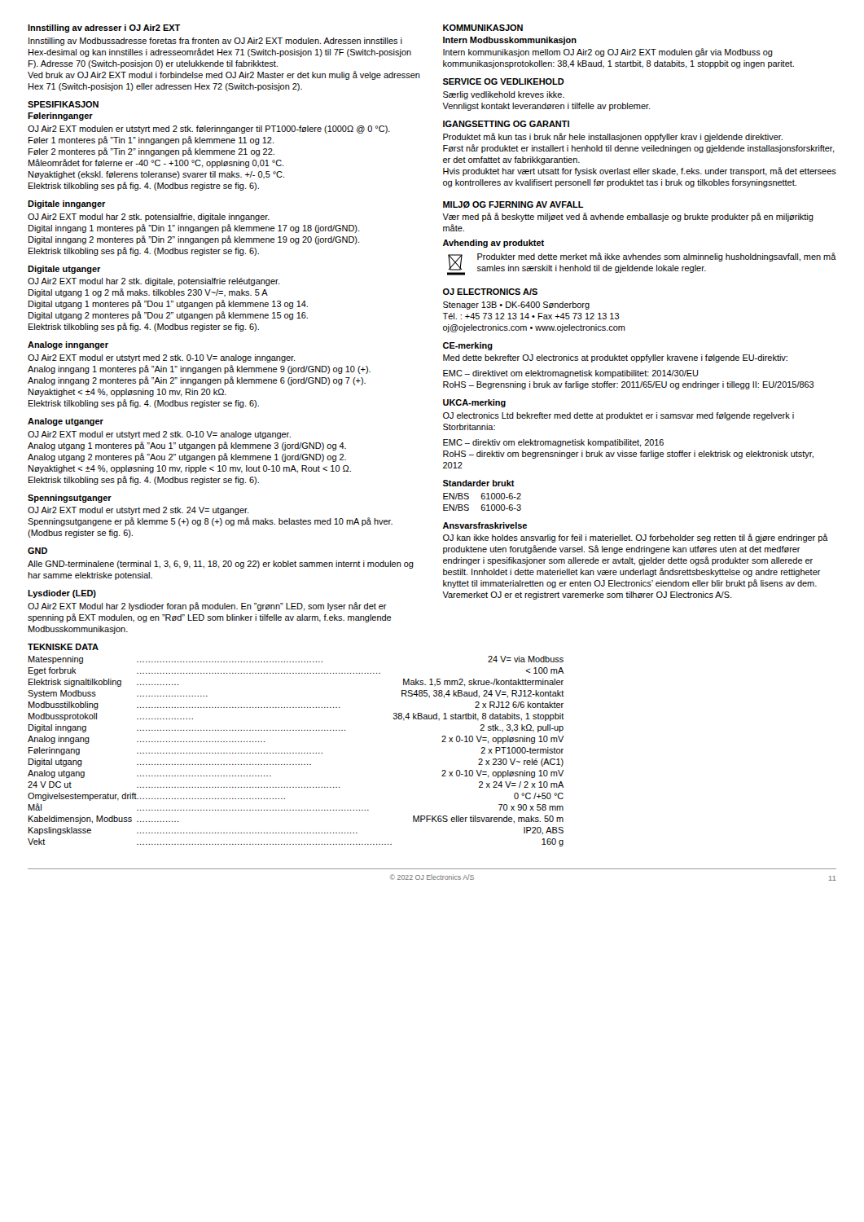Innstilling av adresser i OJ Air2 EXT
Innstilling av Modbussadresse foretas fra fronten av OJ Air2 EXT modulen. Adressen innstilles i Hex-desimal og kan innstilles i adresseområdet Hex 71 (Switch-posisjon 1) til 7F (Switch-posisjon F). Adresse 70 (Switch-posisjon 0) er utelukkende til fabrikktest.
Ved bruk av OJ Air2 EXT modul i forbindelse med OJ Air2 Master er det kun mulig å velge adressen Hex 71 (Switch-posisjon 1) eller adressen Hex 72 (Switch-posisjon 2).
SPESIFIKASJON
Følerinnganger
OJ Air2 EXT modulen er utstyrt med 2 stk. følerinnganger til PT1000-følere (1000Ω @ 0 °C).
Føler 1 monteres på ”Tin 1” inngangen på klemmene 11 og 12.
Føler 2 monteres på ”Tin 2” inngangen på klemmene 21 og 22.
Måleområdet for følerne er -40 °C - +100 °C, oppløsning 0,01 °C.
Nøyaktighet (ekskl. følerens toleranse) svarer til maks. +/- 0,5 °C.
Elektrisk tilkobling ses på fig. 4. (Modbus registre se fig. 6).
Digitale innganger
OJ Air2 EXT modul har 2 stk. potensialfrie, digitale innganger.
Digital inngang 1 monteres på ”Din 1” inngangen på klemmene 17 og 18 (jord/GND).
Digital inngang 2 monteres på ”Din 2” inngangen på klemmene 19 og 20 (jord/GND).
Elektrisk tilkobling ses på fig. 4. (Modbus register se fig. 6).
Digitale utganger
OJ Air2 EXT modul har 2 stk. digitale, potensialfrie reléutganger.
Digital utgang 1 og 2 må maks. tilkobles 230 V~/=, maks. 5 A
Digital utgang 1 monteres på ”Dou 1” utgangen på klemmene 13 og 14.
Digital utgang 2 monteres på ”Dou 2” utgangen på klemmene 15 og 16.
Elektrisk tilkobling ses på fig. 4. (Modbus register se fig. 6).
Analoge innganger
OJ Air2 EXT modul er utstyrt med 2 stk. 0-10 V= analoge innganger.
Analog inngang 1 monteres på ”Ain 1” inngangen på klemmene 9 (jord/GND) og 10 (+).
Analog inngang 2 monteres på ”Ain 2” inngangen på klemmene 6 (jord/GND) og 7 (+).
Nøyaktighet < ±4 %, oppløsning 10 mv, Rin 20 kΩ.
Elektrisk tilkobling ses på fig. 4. (Modbus register se fig. 6).
Analoge utganger
OJ Air2 EXT modul er utstyrt med 2 stk. 0-10 V= analoge utganger.
Analog utgang 1 monteres på ”Aou 1” utgangen på klemmene 3 (jord/GND) og 4.
Analog utgang 2 monteres på ”Aou 2” utgangen på klemmene 1 (jord/GND) og 2.
Nøyaktighet < ±4 %, oppløsning 10 mv, ripple < 10 mv, Iout 0-10 mA, Rout < 10 Ω.
Elektrisk tilkobling ses på fig. 4. (Modbus register se fig. 6).
Spenningsutganger
OJ Air2 EXT modul er utstyrt med 2 stk. 24 V= utganger.
Spenningsutgangene er på klemme 5 (+) og 8 (+) og må maks. belastes med 10 mA på hver. (Modbus register se fig. 6).
GND
Alle GND-terminalene (terminal 1, 3, 6, 9, 11, 18, 20 og 22) er koblet sammen internt i modulen og har samme elektriske potensial.
Lysdioder (LED)
OJ Air2 EXT Modul har 2 lysdioder foran på modulen. En ”grønn” LED, som lyser når det er spenning på EXT modulen, og en ”Rød” LED som blinker i tilfelle av alarm, f.eks. manglende Modbusskommunikasjon.
TEKNISKE DATA
| Matespenning | ................................................................. | 24 V= via Modbuss |
| Eget forbruk | ..................................................................................... | < 100 mA |
| Elektrisk signaltilkobling | ............... | Maks. 1,5 mm2, skrue-/kontaktterminaler |
| System Modbuss | ......................... | RS485, 38,4 kBaud, 24 V=, RJ12-kontakt |
| Modbusstilkobling | ....................................................................... | 2 x RJ12 6/6 kontakter |
| Modbussprotokoll | .................... | 38,4 kBaud, 1 startbit, 8 databits, 1 stoppbit |
| Digital inngang | ......................................................................... | 2 stk., 3,3 kΩ, pull-up |
| Analog inngang | ............................................. | 2 x 0-10 V=, oppløsning 10 mV |
| Følerinngang | ................................................................. | 2 x PT1000-termistor |
| Digital utgang | ............................................................. | 2 x 230 V~ relé (AC1) |
| Analog utgang | ............................................... | 2 x 0-10 V=, oppløsning 10 mV |
| 24 V DC ut | ....................................................................... | 2 x 24 V= / 2 x 10 mA |
| Omgivelsestemperatur, drift | .................................................... | 0 °C /+50 °C |
| Mål | ................................................................................. | 70 x 90 x 58 mm |
| Kabeldimensjon, Modbuss | ............... | MPFK6S eller tilsvarende, maks. 50 m |
| Kapslingsklasse | ............................................................................. | IP20, ABS |
| Vekt | ......................................................................................... | 160 g |
KOMMUNIKASJON
Intern Modbusskommunikasjon
Intern kommunikasjon mellom OJ Air2 og OJ Air2 EXT modulen går via Modbuss og kommunikasjonsprotokollen: 38,4 kBaud, 1 startbit, 8 databits, 1 stoppbit og ingen paritet.
SERVICE OG VEDLIKEHOLD
Særlig vedlikehold kreves ikke.
Vennligst kontakt leverandøren i tilfelle av problemer.
IGANGSETTING OG GARANTI
Produktet må kun tas i bruk når hele installasjonen oppfyller krav i gjeldende direktiver.
Først når produktet er installert i henhold til denne veiledningen og gjeldende installasjonsforskrifter, er det omfattet av fabrikkgarantien.
Hvis produktet har vært utsatt for fysisk overlast eller skade, f.eks. under transport, må det ettersees og kontrolleres av kvalifisert personell før produktet tas i bruk og tilkobles forsyningsnettet.
MILJØ OG FJERNING AV AVFALL
Vær med på å beskytte miljøet ved å avhende emballasje og brukte produkter på en miljøriktig måte.
Avhending av produktet
Produkter med dette merket må ikke avhendes som alminnelig husholdningsavfall, men må samles inn særskilt i henhold til de gjeldende lokale regler.
OJ ELECTRONICS A/S
Stenager 13B • DK-6400 Sønderborg
Tél. : +45 73 12 13 14 • Fax +45 73 12 13 13
oj@ojelectronics.com • www.ojelectronics.com
CE-merking
Med dette bekrefter OJ electronics at produktet oppfyller kravene i følgende EU-direktiv:
EMC – direktivet om elektromagnetisk kompatibilitet: 2014/30/EU
RoHS – Begrensning i bruk av farlige stoffer: 2011/65/EU og endringer i tillegg II: EU/2015/863
UKCA-merking
OJ electronics Ltd bekrefter med dette at produktet er i samsvar med følgende regelverk i Storbritannia:
EMC – direktiv om elektromagnetisk kompatibilitet, 2016
RoHS – direktiv om begrensninger i bruk av visse farlige stoffer i elektrisk og elektronisk utstyr, 2012
Standarder brukt
| EN/BS | 61000-6-2 |
| EN/BS | 61000-6-3 |
Ansvarsfraskrivelse
OJ kan ikke holdes ansvarlig for feil i materiellet. OJ forbeholder seg retten til å gjøre endringer på produktene uten forutgående varsel. Så lenge endringene kan utføres uten at det medfører endringer i spesifikasjoner som allerede er avtalt, gjelder dette også produkter som allerede er bestilt. Innholdet i dette materiellet kan være underlagt åndsrettsbeskyttelse og andre rettigheter knyttet til immaterialretten og er enten OJ Electronics’ eiendom eller blir brukt på lisens av dem.
Varemerket OJ er et registrert varemerke som tilhører OJ Electronics A/S.
© 2022 OJ Electronics A/S 11